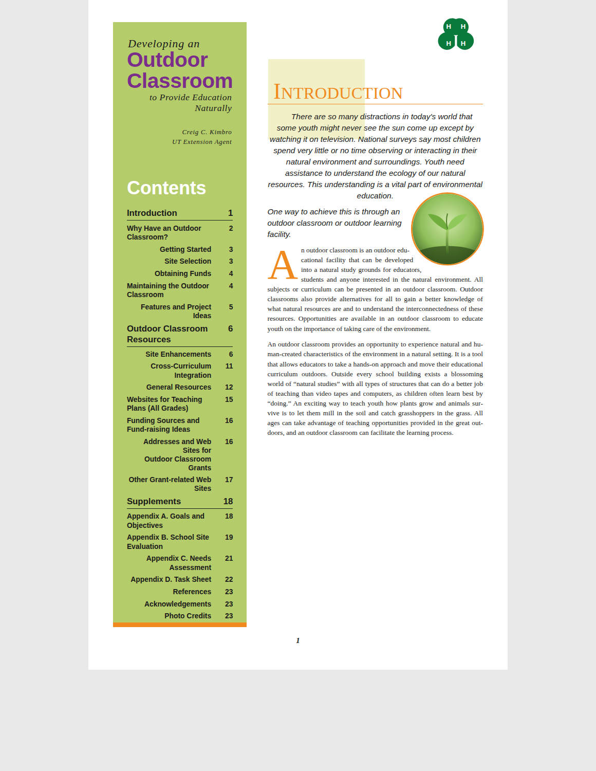Developing an
Outdoor Classroom
to Provide Education Naturally
Creig C. Kimbro
UT Extension Agent
Contents
Introduction 1
Why Have an Outdoor Classroom? 2
Getting Started 3
Site Selection 3
Obtaining Funds 4
Maintaining the Outdoor Classroom 4
Features and Project Ideas 5
Outdoor Classroom Resources 6
Site Enhancements 6
Cross-Curriculum Integration 11
General Resources 12
Websites for Teaching Plans (All Grades) 15
Funding Sources and Fund-raising Ideas 16
Addresses and Web Sites for
Outdoor Classroom Grants 16
Other Grant-related Web Sites 17
Supplements 18
Appendix A. Goals and Objectives 18
Appendix B. School Site Evaluation 19
Appendix C. Needs Assessment 21
Appendix D. Task Sheet 22
References 23
Acknowledgements 23
Photo Credits 23
H H H H
INTRODUCTION
There are so many distractions in today's world that some youth might never see the sun come up except by watching it on television. National surveys say most children spend very little or no time observing or interacting in their natural environment and surroundings. Youth need assistance to understand the ecology of our natural resources. This understanding is a vital part of environmental education.
One way to achieve this is through an outdoor classroom or outdoor learning facility.
An outdoor classroom is an outdoor educational facility that can be developed into a natural study grounds for educators, students and anyone interested in the natural environment. All subjects or curriculum can be presented in an outdoor classroom. Outdoor classrooms also provide alternatives for all to gain a better knowledge of what natural resources are and to understand the interconnectedness of these resources. Opportunities are available in an outdoor classroom to educate youth on the importance of taking care of the environment.
An outdoor classroom provides an opportunity to experience natural and human-created characteristics of the environment in a natural setting. It is a tool that allows educators to take a hands-on approach and move their educational curriculum outdoors. Outside every school building exists a blossoming world of “natural studies” with all types of structures that can do a better job of teaching than video tapes and computers, as children often learn best by “doing.” An exciting way to teach youth how plants grow and animals survive is to let them mill in the soil and catch grasshoppers in the grass. All ages can take advantage of teaching opportunities provided in the great outdoors, and an outdoor classroom can facilitate the learning process.
1